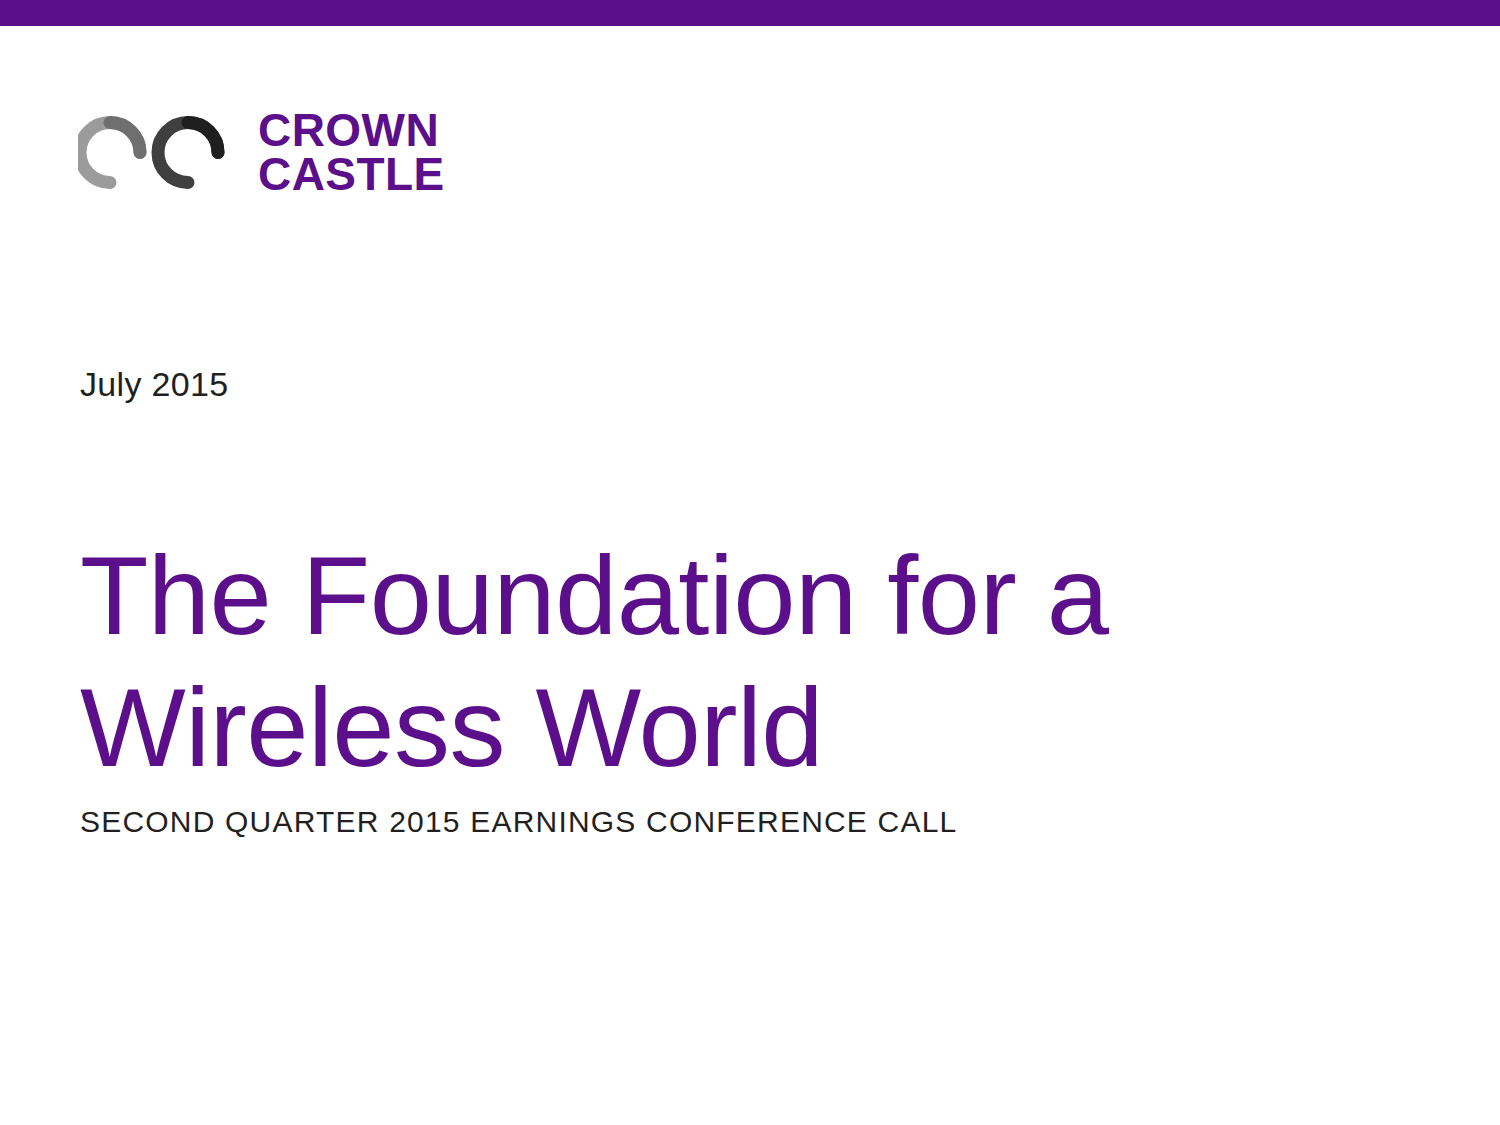CROWN
CASTLE
July 2015
The Foundation for a Wireless World
SECOND QUARTER 2015 EARNINGS CONFERENCE CALL